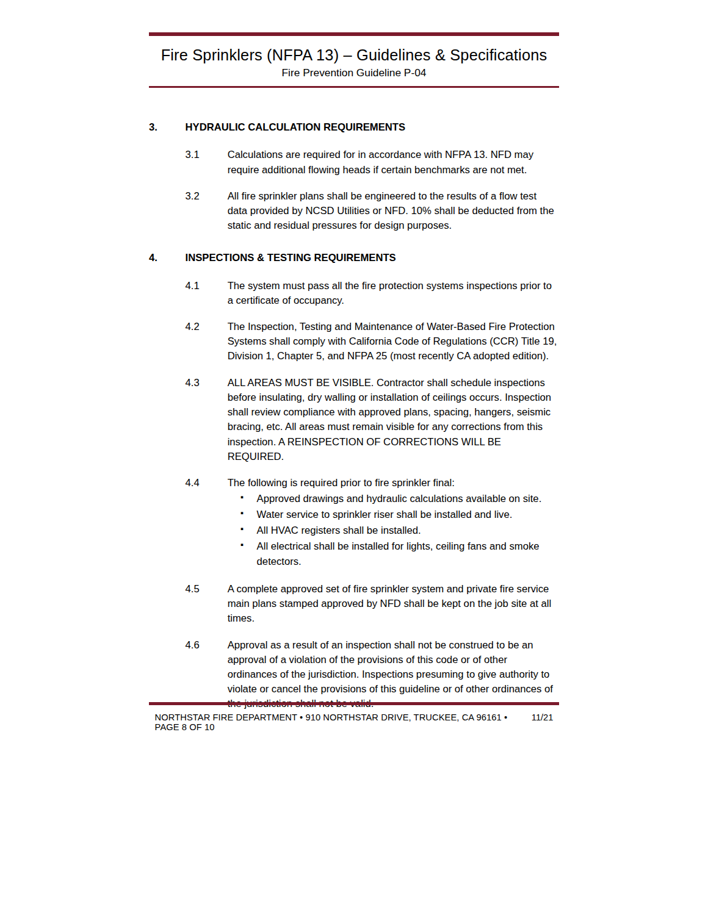Fire Sprinklers (NFPA 13) – Guidelines & Specifications
Fire Prevention Guideline P-04
3.
HYDRAULIC CALCULATION REQUIREMENTS
3.1
Calculations are required for in accordance with NFPA 13. NFD may require additional flowing heads if certain benchmarks are not met.
3.2
All fire sprinkler plans shall be engineered to the results of a flow test data provided by NCSD Utilities or NFD. 10% shall be deducted from the static and residual pressures for design purposes.
4.
INSPECTIONS & TESTING REQUIREMENTS
4.1
The system must pass all the fire protection systems inspections prior to a certificate of occupancy.
4.2
The Inspection, Testing and Maintenance of Water-Based Fire Protection Systems shall comply with California Code of Regulations (CCR) Title 19, Division 1, Chapter 5, and NFPA 25 (most recently CA adopted edition).
4.3
ALL AREAS MUST BE VISIBLE. Contractor shall schedule inspections before insulating, dry walling or installation of ceilings occurs. Inspection shall review compliance with approved plans, spacing, hangers, seismic bracing, etc. All areas must remain visible for any corrections from this inspection. A REINSPECTION OF CORRECTIONS WILL BE REQUIRED.
4.4
The following is required prior to fire sprinkler final:
Approved drawings and hydraulic calculations available on site.
Water service to sprinkler riser shall be installed and live.
All HVAC registers shall be installed.
All electrical shall be installed for lights, ceiling fans and smoke detectors.
4.5
A complete approved set of fire sprinkler system and private fire service main plans stamped approved by NFD shall be kept on the job site at all times.
4.6
Approval as a result of an inspection shall not be construed to be an approval of a violation of the provisions of this code or of other ordinances of the jurisdiction. Inspections presuming to give authority to violate or cancel the provisions of this guideline or of other ordinances of the jurisdiction shall not be valid.
NORTHSTAR FIRE DEPARTMENT • 910 NORTHSTAR DRIVE, TRUCKEE, CA 96161 • PAGE 8 OF 10 11/21